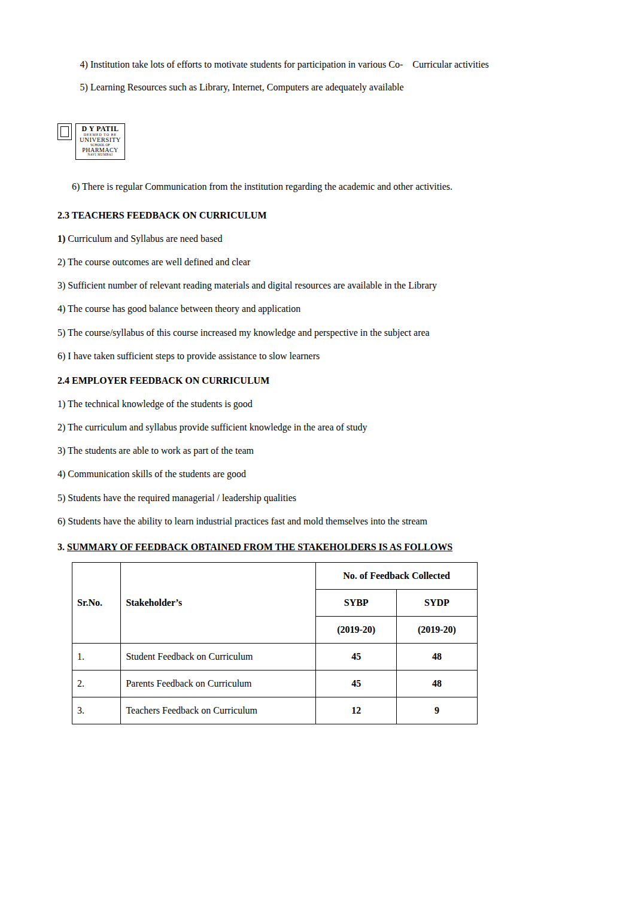4) Institution take lots of efforts to motivate students for participation in various Co- Curricular activities
5) Learning Resources such as Library, Internet, Computers are adequately available
D Y PATIL
DEEMED TO BE
UNIVERSITY
SCHOOL OF
PHARMACY
NAVI MUMBAI
6) There is regular Communication from the institution regarding the academic and other activities.
2.3 TEACHERS FEEDBACK ON CURRICULUM
1) Curriculum and Syllabus are need based
2) The course outcomes are well defined and clear
3) Sufficient number of relevant reading materials and digital resources are available in the Library
4) The course has good balance between theory and application
5) The course/syllabus of this course increased my knowledge and perspective in the subject area
6) I have taken sufficient steps to provide assistance to slow learners
2.4 EMPLOYER FEEDBACK ON CURRICULUM
1) The technical knowledge of the students is good
2) The curriculum and syllabus provide sufficient knowledge in the area of study
3) The students are able to work as part of the team
4) Communication skills of the students are good
5) Students have the required managerial / leadership qualities
6) Students have the ability to learn industrial practices fast and mold themselves into the stream
3. SUMMARY OF FEEDBACK OBTAINED FROM THE STAKEHOLDERS IS AS FOLLOWS
| Sr.No. | Stakeholder’s | No. of Feedback Collected |
| --- | --- | --- |
| SYBP | SYDP |
| (2019-20) | (2019-20) |
| 1. | Student Feedback on Curriculum | 45 | 48 |
| 2. | Parents Feedback on Curriculum | 45 | 48 |
| 3. | Teachers Feedback on Curriculum | 12 | 9 |